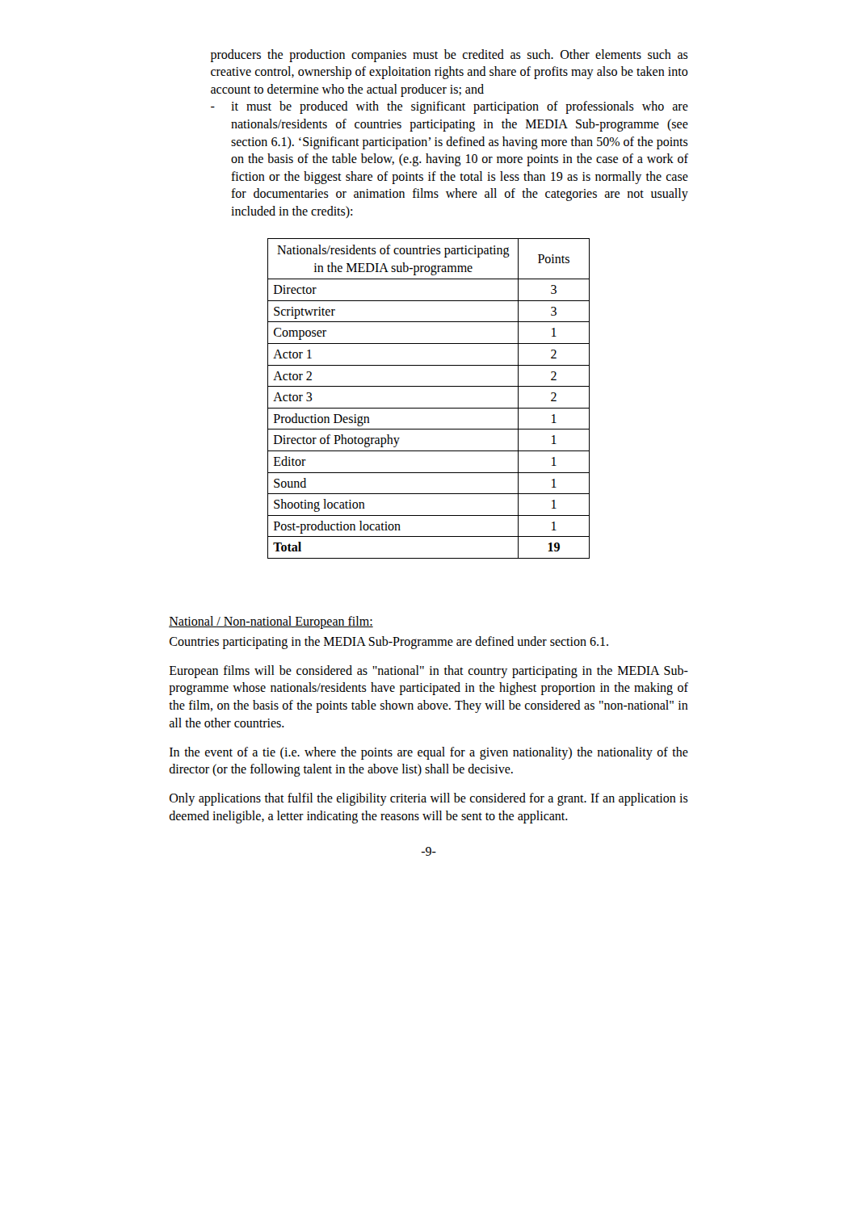producers the production companies must be credited as such. Other elements such as creative control, ownership of exploitation rights and share of profits may also be taken into account to determine who the actual producer is; and
- it must be produced with the significant participation of professionals who are nationals/residents of countries participating in the MEDIA Sub-programme (see section 6.1). ‘Significant participation’ is defined as having more than 50% of the points on the basis of the table below, (e.g. having 10 or more points in the case of a work of fiction or the biggest share of points if the total is less than 19 as is normally the case for documentaries or animation films where all of the categories are not usually included in the credits):
| Nationals/residents of countries participating in the MEDIA sub-programme | Points |
| Director | 3 |
| Scriptwriter | 3 |
| Composer | 1 |
| Actor 1 | 2 |
| Actor 2 | 2 |
| Actor 3 | 2 |
| Production Design | 1 |
| Director of Photography | 1 |
| Editor | 1 |
| Sound | 1 |
| Shooting location | 1 |
| Post-production location | 1 |
| Total | 19 |
National / Non-national European film:
Countries participating in the MEDIA Sub-Programme are defined under section 6.1.
European films will be considered as "national" in that country participating in the MEDIA Sub-programme whose nationals/residents have participated in the highest proportion in the making of the film, on the basis of the points table shown above. They will be considered as "non-national" in all the other countries.
In the event of a tie (i.e. where the points are equal for a given nationality) the nationality of the director (or the following talent in the above list) shall be decisive.
Only applications that fulfil the eligibility criteria will be considered for a grant. If an application is deemed ineligible, a letter indicating the reasons will be sent to the applicant.
-9-